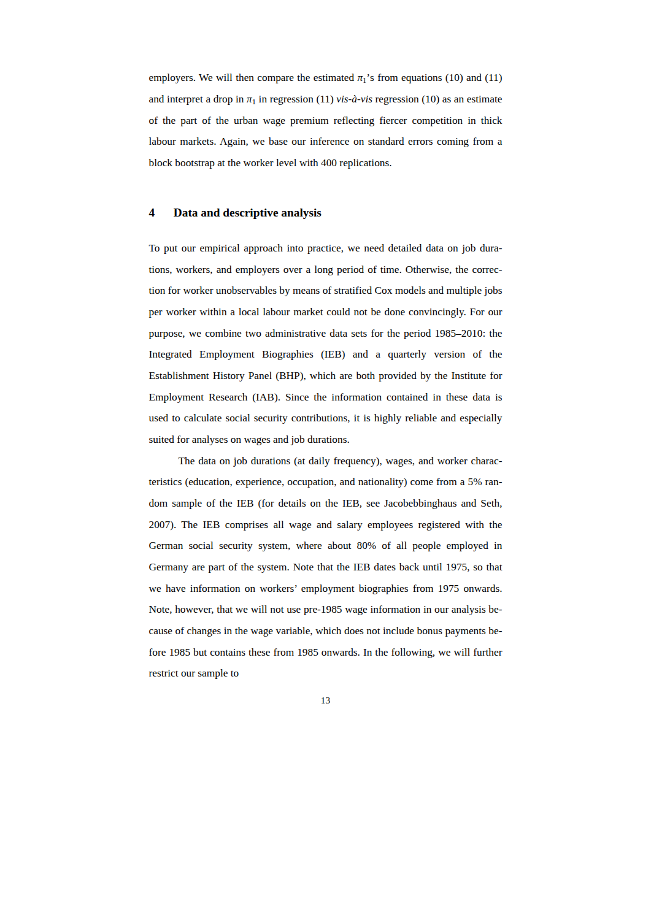employers. We will then compare the estimated π1’s from equations (10) and (11) and interpret a drop in π1 in regression (11) vis-à-vis regression (10) as an estimate of the part of the urban wage premium reflecting fiercer competition in thick labour markets. Again, we base our inference on standard errors coming from a block bootstrap at the worker level with 400 replications.
4 Data and descriptive analysis
To put our empirical approach into practice, we need detailed data on job durations, workers, and employers over a long period of time. Otherwise, the correction for worker unobservables by means of stratified Cox models and multiple jobs per worker within a local labour market could not be done convincingly. For our purpose, we combine two administrative data sets for the period 1985–2010: the Integrated Employment Biographies (IEB) and a quarterly version of the Establishment History Panel (BHP), which are both provided by the Institute for Employment Research (IAB). Since the information contained in these data is used to calculate social security contributions, it is highly reliable and especially suited for analyses on wages and job durations.
The data on job durations (at daily frequency), wages, and worker characteristics (education, experience, occupation, and nationality) come from a 5% random sample of the IEB (for details on the IEB, see Jacobebbinghaus and Seth, 2007). The IEB comprises all wage and salary employees registered with the German social security system, where about 80% of all people employed in Germany are part of the system. Note that the IEB dates back until 1975, so that we have information on workers’ employment biographies from 1975 onwards. Note, however, that we will not use pre-1985 wage information in our analysis because of changes in the wage variable, which does not include bonus payments before 1985 but contains these from 1985 onwards. In the following, we will further restrict our sample to
13